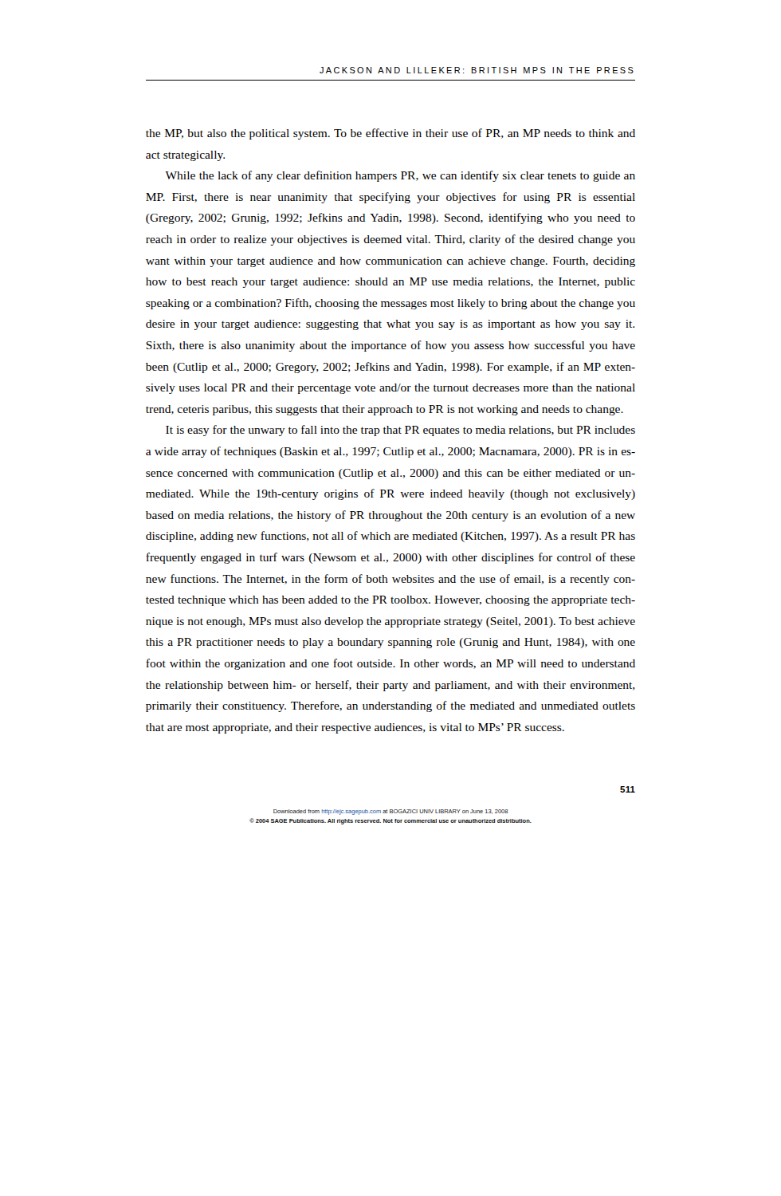Jackson and Lilleker: British MPs in the Press
the MP, but also the political system. To be effective in their use of PR, an MP needs to think and act strategically.
While the lack of any clear definition hampers PR, we can identify six clear tenets to guide an MP. First, there is near unanimity that specifying your objectives for using PR is essential (Gregory, 2002; Grunig, 1992; Jefkins and Yadin, 1998). Second, identifying who you need to reach in order to realize your objectives is deemed vital. Third, clarity of the desired change you want within your target audience and how communication can achieve change. Fourth, deciding how to best reach your target audience: should an MP use media relations, the Internet, public speaking or a combination? Fifth, choosing the messages most likely to bring about the change you desire in your target audience: suggesting that what you say is as important as how you say it. Sixth, there is also unanimity about the importance of how you assess how successful you have been (Cutlip et al., 2000; Gregory, 2002; Jefkins and Yadin, 1998). For example, if an MP extensively uses local PR and their percentage vote and/or the turnout decreases more than the national trend, ceteris paribus, this suggests that their approach to PR is not working and needs to change.
It is easy for the unwary to fall into the trap that PR equates to media relations, but PR includes a wide array of techniques (Baskin et al., 1997; Cutlip et al., 2000; Macnamara, 2000). PR is in essence concerned with communication (Cutlip et al., 2000) and this can be either mediated or unmediated. While the 19th-century origins of PR were indeed heavily (though not exclusively) based on media relations, the history of PR throughout the 20th century is an evolution of a new discipline, adding new functions, not all of which are mediated (Kitchen, 1997). As a result PR has frequently engaged in turf wars (Newsom et al., 2000) with other disciplines for control of these new functions. The Internet, in the form of both websites and the use of email, is a recently contested technique which has been added to the PR toolbox. However, choosing the appropriate technique is not enough, MPs must also develop the appropriate strategy (Seitel, 2001). To best achieve this a PR practitioner needs to play a boundary spanning role (Grunig and Hunt, 1984), with one foot within the organization and one foot outside. In other words, an MP will need to understand the relationship between him- or herself, their party and parliament, and with their environment, primarily their constituency. Therefore, an understanding of the mediated and unmediated outlets that are most appropriate, and their respective audiences, is vital to MPs’ PR success.
511
Downloaded from http://ejc.sagepub.com at BOGAZICI UNIV LIBRARY on June 13, 2008
© 2004 SAGE Publications. All rights reserved. Not for commercial use or unauthorized distribution.